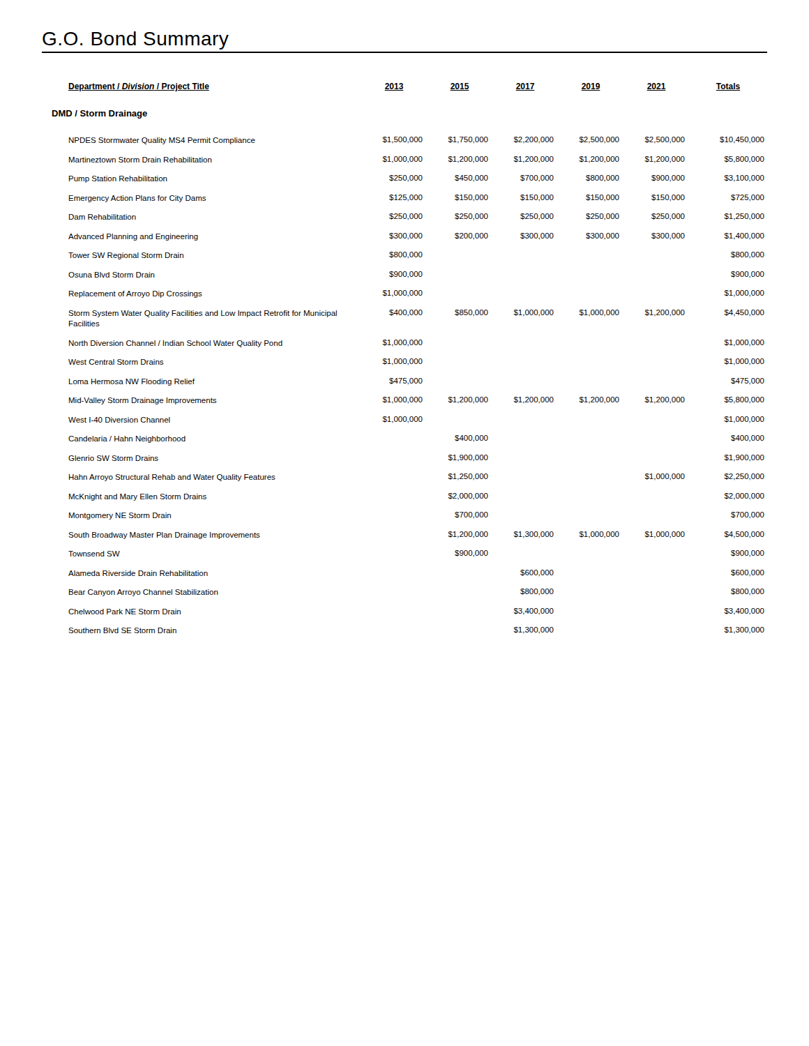G.O. Bond Summary
| Department / Division / Project Title | 2013 | 2015 | 2017 | 2019 | 2021 | Totals |
| --- | --- | --- | --- | --- | --- | --- |
| DMD / Storm Drainage |
| NPDES Stormwater Quality MS4 Permit Compliance | $1,500,000 | $1,750,000 | $2,200,000 | $2,500,000 | $2,500,000 | $10,450,000 |
| Martineztown Storm Drain Rehabilitation | $1,000,000 | $1,200,000 | $1,200,000 | $1,200,000 | $1,200,000 | $5,800,000 |
| Pump Station Rehabilitation | $250,000 | $450,000 | $700,000 | $800,000 | $900,000 | $3,100,000 |
| Emergency Action Plans for City Dams | $125,000 | $150,000 | $150,000 | $150,000 | $150,000 | $725,000 |
| Dam Rehabilitation | $250,000 | $250,000 | $250,000 | $250,000 | $250,000 | $1,250,000 |
| Advanced Planning and Engineering | $300,000 | $200,000 | $300,000 | $300,000 | $300,000 | $1,400,000 |
| Tower SW Regional Storm Drain | $800,000 | | | | | $800,000 |
| Osuna Blvd Storm Drain | $900,000 | | | | | $900,000 |
| Replacement of Arroyo Dip Crossings | $1,000,000 | | | | | $1,000,000 |
| Storm System Water Quality Facilities and Low Impact Retrofit for Municipal Facilities | $400,000 | $850,000 | $1,000,000 | $1,000,000 | $1,200,000 | $4,450,000 |
| North Diversion Channel / Indian School Water Quality Pond | $1,000,000 | | | | | $1,000,000 |
| West Central Storm Drains | $1,000,000 | | | | | $1,000,000 |
| Loma Hermosa NW Flooding Relief | $475,000 | | | | | $475,000 |
| Mid-Valley Storm Drainage Improvements | $1,000,000 | $1,200,000 | $1,200,000 | $1,200,000 | $1,200,000 | $5,800,000 |
| West I-40 Diversion Channel | $1,000,000 | | | | | $1,000,000 |
| Candelaria / Hahn Neighborhood | | $400,000 | | | | $400,000 |
| Glenrio SW Storm Drains | | $1,900,000 | | | | $1,900,000 |
| Hahn Arroyo Structural Rehab and Water Quality Features | | $1,250,000 | | | $1,000,000 | $2,250,000 |
| McKnight and Mary Ellen Storm Drains | | $2,000,000 | | | | $2,000,000 |
| Montgomery NE Storm Drain | | $700,000 | | | | $700,000 |
| South Broadway Master Plan Drainage Improvements | | $1,200,000 | $1,300,000 | $1,000,000 | $1,000,000 | $4,500,000 |
| Townsend SW | | $900,000 | | | | $900,000 |
| Alameda Riverside Drain Rehabilitation | | | $600,000 | | | $600,000 |
| Bear Canyon Arroyo Channel Stabilization | | | $800,000 | | | $800,000 |
| Chelwood Park NE Storm Drain | | | $3,400,000 | | | $3,400,000 |
| Southern Blvd SE Storm Drain | | | $1,300,000 | | | $1,300,000 |